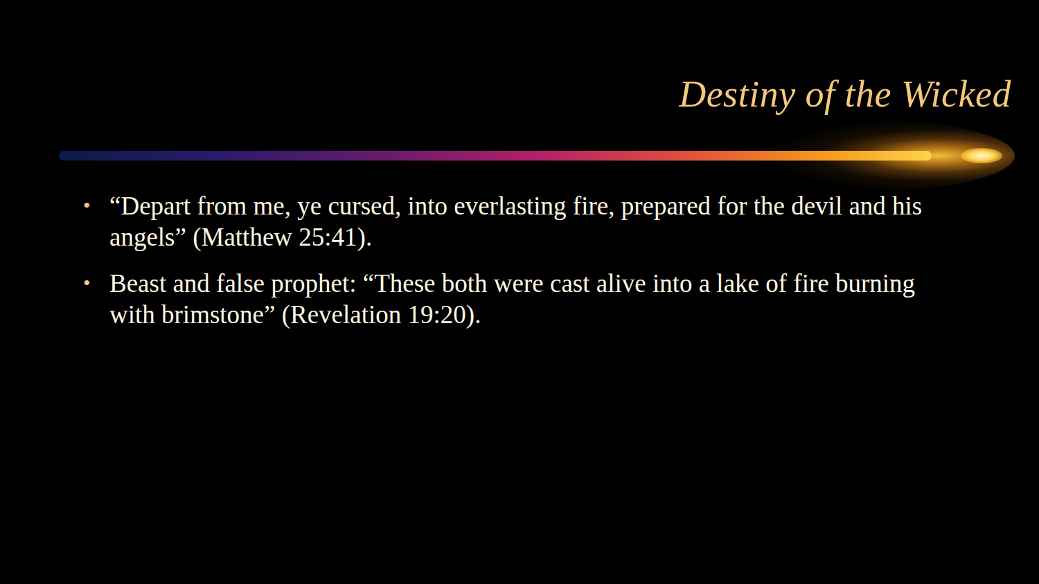Destiny of the Wicked
“Depart from me, ye cursed, into everlasting fire, prepared for the devil and his angels” (Matthew 25:41).
Beast and false prophet: “These both were cast alive into a lake of fire burning with brimstone” (Revelation 19:20).